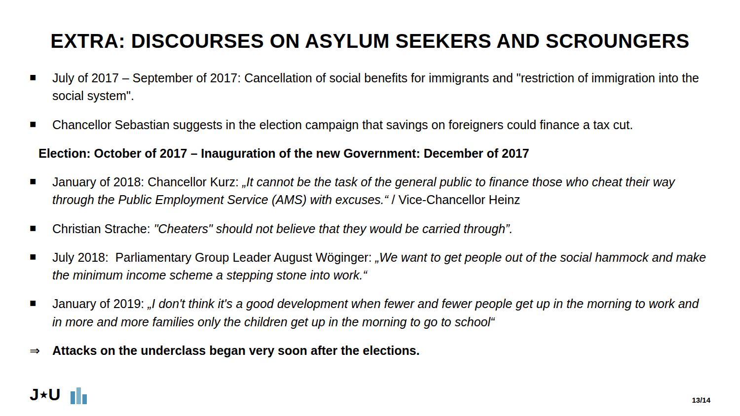EXTRA: DISCOURSES ON ASYLUM SEEKERS AND SCROUNGERS
July of 2017 – September of 2017: Cancellation of social benefits for immigrants and "restriction of immigration into the social system".
Chancellor Sebastian suggests in the election campaign that savings on foreigners could finance a tax cut.
Election: October of 2017 – Inauguration of the new Government: December of 2017
January of 2018: Chancellor Kurz: „It cannot be the task of the general public to finance those who cheat their way through the Public Employment Service (AMS) with excuses.“ / Vice-Chancellor Heinz
Christian Strache: "Cheaters" should not believe that they would be carried through”.
July 2018: Parliamentary Group Leader August Wöginger: „We want to get people out of the social hammock and make the minimum income scheme a stepping stone into work.“
January of 2019: „I don't think it's a good development when fewer and fewer people get up in the morning to work and in more and more families only the children get up in the morning to go to school“
Attacks on the underclass began very soon after the elections.
J⋆U
13/14